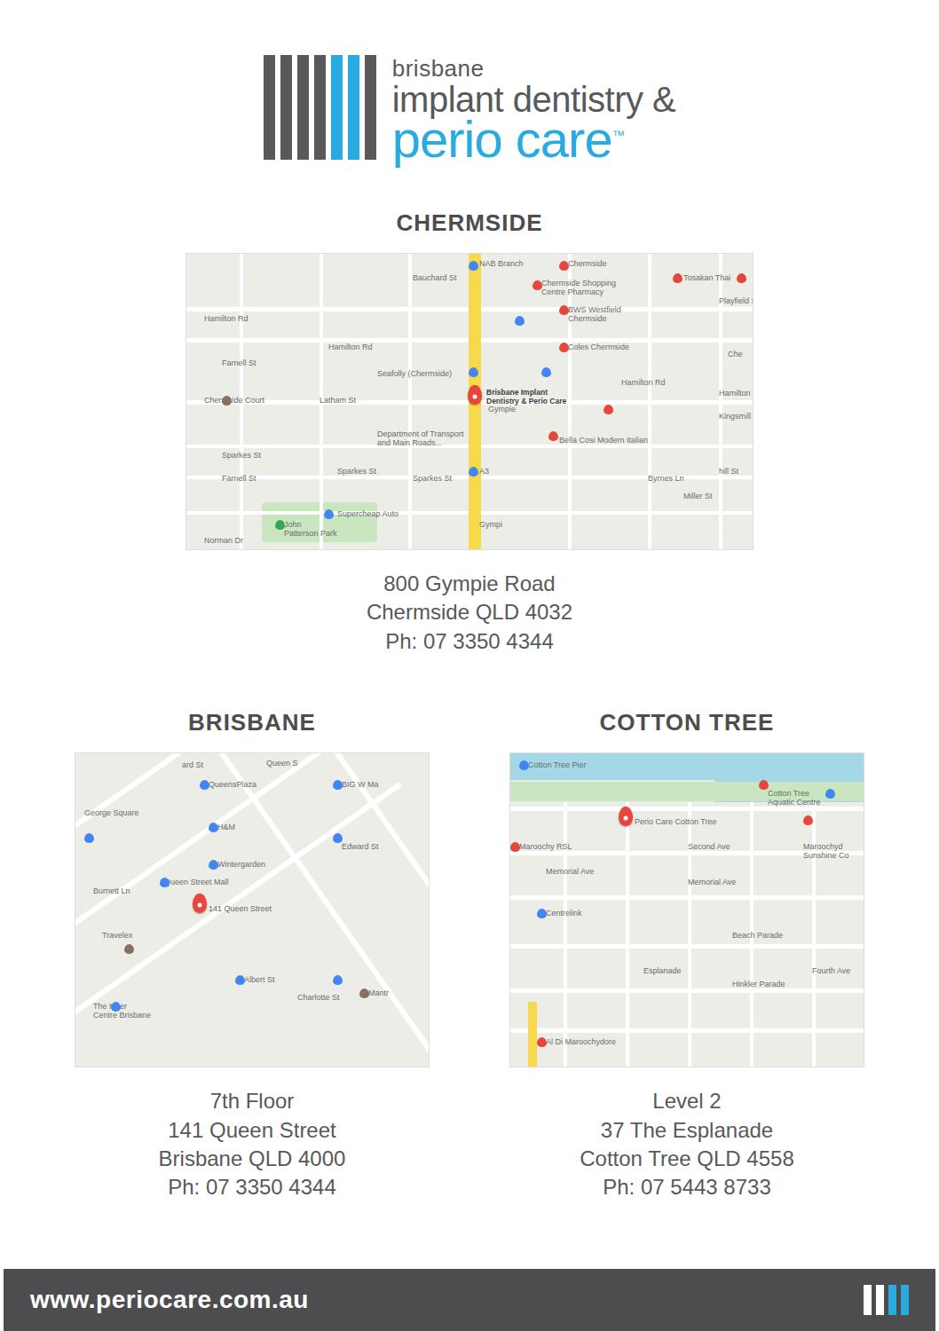brisbane
implant dentistry &
perio care™
CHERMSIDE
NAB Branch Chermside Bauchard St Chermside Shopping
Centre Pharmacy Tosakan Thai Playfield St Hamilton Rd BWS Westfield
Chermside Hamilton Rd Coles Chermside Che Farnell St Seafolly (Chermside) Hamilton Rd Hamilton Chermside Court Latham St Kingsmill St Department of Transport
and Main Roads... Bella Cosi Modern Italian Sparkes St Farnell St Sparkes St Sparkes St Byrnes Ln A3 Gympie Miller St hill St Supercheap Auto John
Patterson Park Norman Dr Gympi
Brisbane Implant
Dentistry & Perio Care
800 Gympie Road
Chermside QLD 4032
Ph: 07 3350 4344
BRISBANE
ard St Queen S QueensPlaza BIG W Ma George Square H&M Edward St Wintergarden Queen Street Mall Burnett Ln 141 Queen Street Travelex Albert St Charlotte St Mantr The Myer
Centre Brisbane
7th Floor
141 Queen Street
Brisbane QLD 4000
Ph: 07 3350 4344
COTTON TREE
Cotton Tree Pier Cotton Tree
Aquatic Centre Perio Care Cotton Tree Maroochy RSL Memorial Ave Second Ave Maroochyd
Sunshine Co Memorial Ave Centrelink Beach Parade Esplanade Hinkler Parade Fourth Ave Al Di Maroochydore
Level 2
37 The Esplanade
Cotton Tree QLD 4558
Ph: 07 5443 8733
www.periocare.com.au